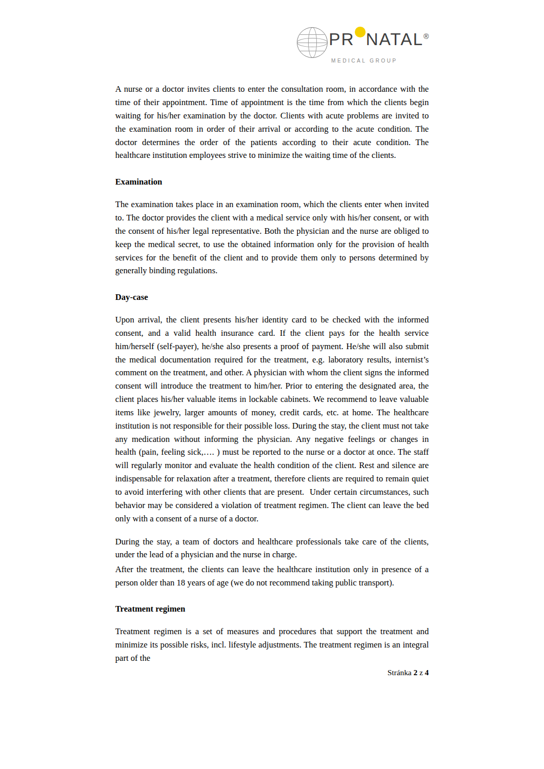PR NATAL®
MEDICAL GROUP
A nurse or a doctor invites clients to enter the consultation room, in accordance with the time of their appointment. Time of appointment is the time from which the clients begin waiting for his/her examination by the doctor. Clients with acute problems are invited to the examination room in order of their arrival or according to the acute condition. The doctor determines the order of the patients according to their acute condition. The healthcare institution employees strive to minimize the waiting time of the clients.
Examination
The examination takes place in an examination room, which the clients enter when invited to. The doctor provides the client with a medical service only with his/her consent, or with the consent of his/her legal representative. Both the physician and the nurse are obliged to keep the medical secret, to use the obtained information only for the provision of health services for the benefit of the client and to provide them only to persons determined by generally binding regulations.
Day-case
Upon arrival, the client presents his/her identity card to be checked with the informed consent, and a valid health insurance card. If the client pays for the health service him/herself (self-payer), he/she also presents a proof of payment. He/she will also submit the medical documentation required for the treatment, e.g. laboratory results, internist’s comment on the treatment, and other. A physician with whom the client signs the informed consent will introduce the treatment to him/her. Prior to entering the designated area, the client places his/her valuable items in lockable cabinets. We recommend to leave valuable items like jewelry, larger amounts of money, credit cards, etc. at home. The healthcare institution is not responsible for their possible loss. During the stay, the client must not take any medication without informing the physician. Any negative feelings or changes in health (pain, feeling sick,…. ) must be reported to the nurse or a doctor at once. The staff will regularly monitor and evaluate the health condition of the client. Rest and silence are indispensable for relaxation after a treatment, therefore clients are required to remain quiet to avoid interfering with other clients that are present. Under certain circumstances, such behavior may be considered a violation of treatment regimen. The client can leave the bed only with a consent of a nurse of a doctor.
During the stay, a team of doctors and healthcare professionals take care of the clients, under the lead of a physician and the nurse in charge.
After the treatment, the clients can leave the healthcare institution only in presence of a person older than 18 years of age (we do not recommend taking public transport).
Treatment regimen
Treatment regimen is a set of measures and procedures that support the treatment and minimize its possible risks, incl. lifestyle adjustments. The treatment regimen is an integral part of the
Stránka 2 z 4